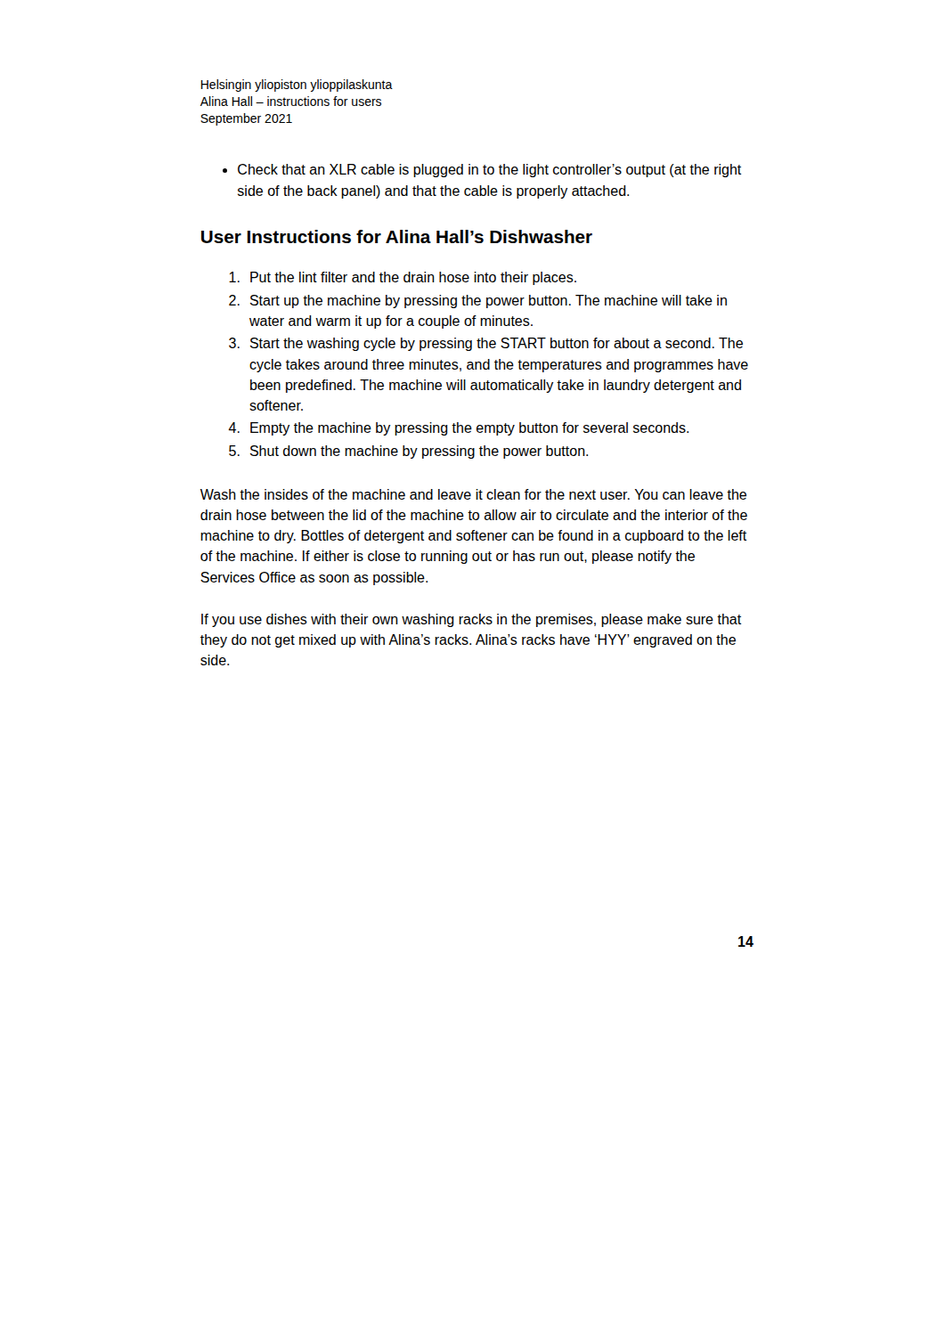Helsingin yliopiston ylioppilaskunta
Alina Hall – instructions for users
September 2021
Check that an XLR cable is plugged in to the light controller’s output (at the right side of the back panel) and that the cable is properly attached.
User Instructions for Alina Hall’s Dishwasher
Put the lint filter and the drain hose into their places.
Start up the machine by pressing the power button. The machine will take in water and warm it up for a couple of minutes.
Start the washing cycle by pressing the START button for about a second. The cycle takes around three minutes, and the temperatures and programmes have been predefined. The machine will automatically take in laundry detergent and softener.
Empty the machine by pressing the empty button for several seconds.
Shut down the machine by pressing the power button.
Wash the insides of the machine and leave it clean for the next user. You can leave the drain hose between the lid of the machine to allow air to circulate and the interior of the machine to dry. Bottles of detergent and softener can be found in a cupboard to the left of the machine. If either is close to running out or has run out, please notify the Services Office as soon as possible.
If you use dishes with their own washing racks in the premises, please make sure that they do not get mixed up with Alina’s racks. Alina’s racks have ‘HYY’ engraved on the side.
14